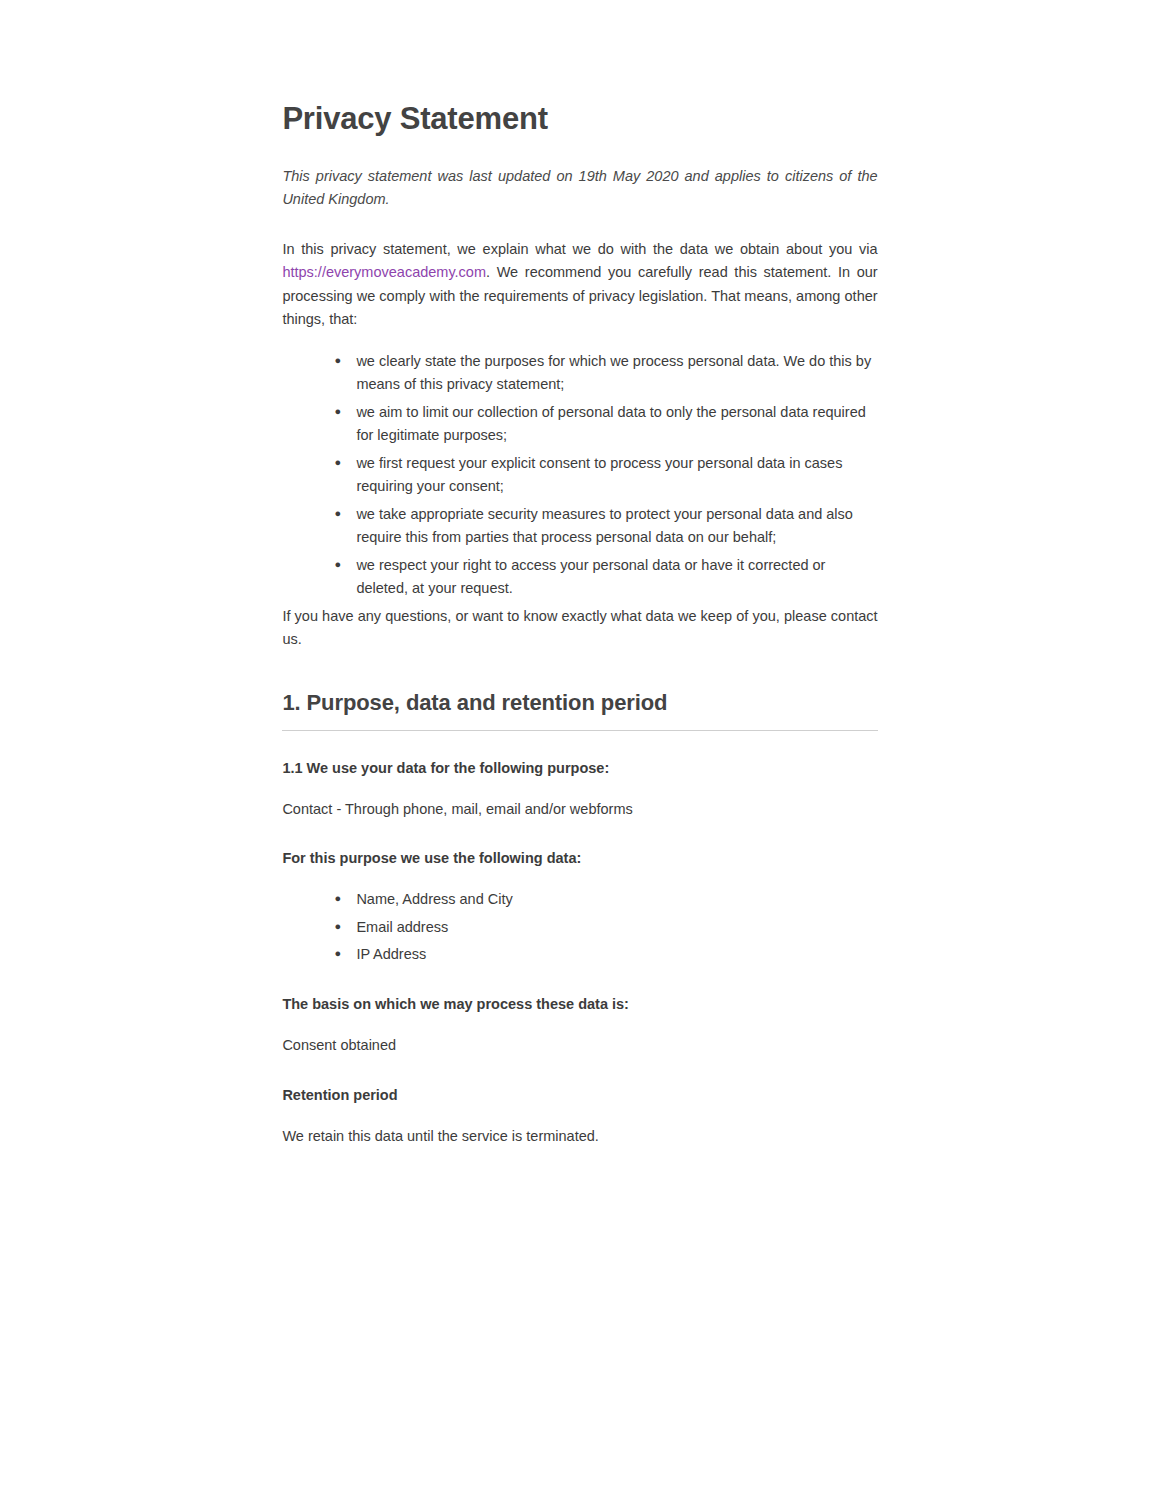Privacy Statement
This privacy statement was last updated on 19th May 2020 and applies to citizens of the United Kingdom.
In this privacy statement, we explain what we do with the data we obtain about you via https://everymoveacademy.com. We recommend you carefully read this statement. In our processing we comply with the requirements of privacy legislation. That means, among other things, that:
we clearly state the purposes for which we process personal data. We do this by means of this privacy statement;
we aim to limit our collection of personal data to only the personal data required for legitimate purposes;
we first request your explicit consent to process your personal data in cases requiring your consent;
we take appropriate security measures to protect your personal data and also require this from parties that process personal data on our behalf;
we respect your right to access your personal data or have it corrected or deleted, at your request.
If you have any questions, or want to know exactly what data we keep of you, please contact us.
1. Purpose, data and retention period
1.1 We use your data for the following purpose:
Contact - Through phone, mail, email and/or webforms
For this purpose we use the following data:
Name, Address and City
Email address
IP Address
The basis on which we may process these data is:
Consent obtained
Retention period
We retain this data until the service is terminated.